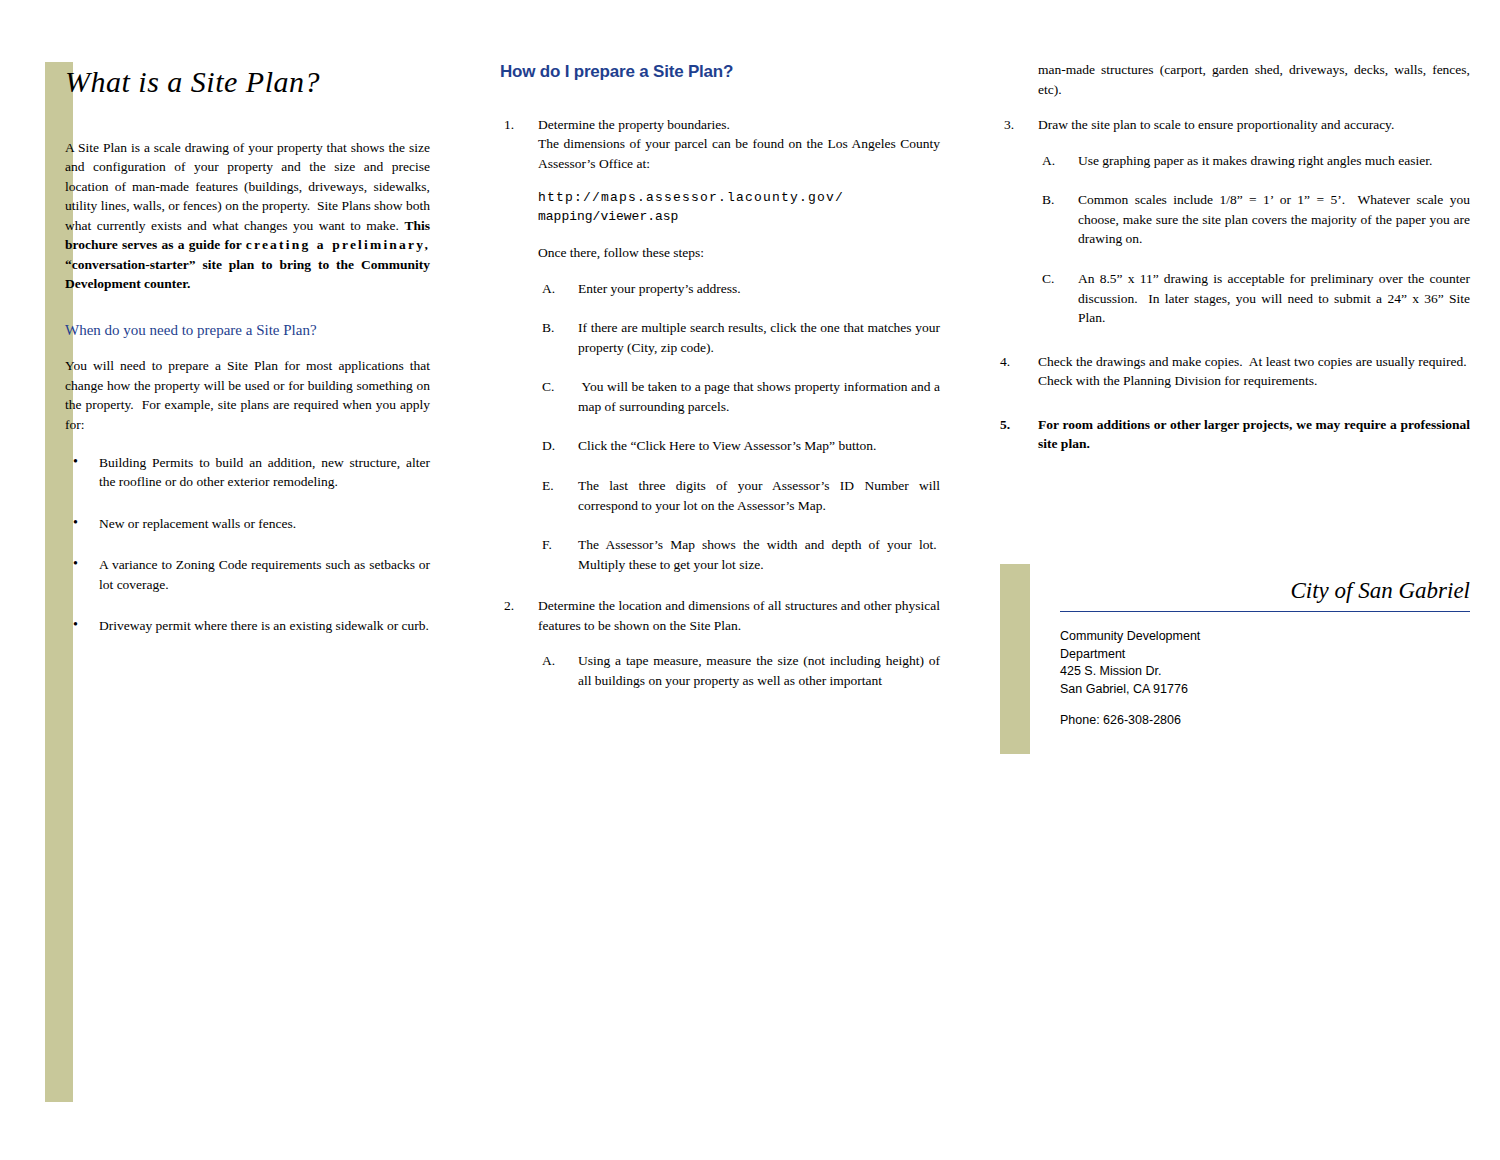What is a Site Plan?
A Site Plan is a scale drawing of your property that shows the size and configuration of your property and the size and precise location of man-made features (buildings, driveways, sidewalks, utility lines, walls, or fences) on the property. Site Plans show both what currently exists and what changes you want to make. This brochure serves as a guide for creating a preliminary, “conversation-starter” site plan to bring to the Community Development counter.
When do you need to prepare a Site Plan?
You will need to prepare a Site Plan for most applications that change how the property will be used or for building something on the property. For example, site plans are required when you apply for:
Building Permits to build an addition, new structure, alter the roofline or do other exterior remodeling.
New or replacement walls or fences.
A variance to Zoning Code requirements such as setbacks or lot coverage.
Driveway permit where there is an existing sidewalk or curb.
How do I prepare a Site Plan?
Determine the property boundaries.
The dimensions of your parcel can be found on the Los Angeles County Assessor’s Office at:
http://maps.assessor.lacounty.gov/
mapping/viewer.asp
Once there, follow these steps:
Enter your property’s address.
If there are multiple search results, click the one that matches your property (City, zip code).
You will be taken to a page that shows property information and a map of surrounding parcels.
Click the “Click Here to View Assessor’s Map” button.
The last three digits of your Assessor’s ID Number will correspond to your lot on the Assessor’s Map.
The Assessor’s Map shows the width and depth of your lot. Multiply these to get your lot size.
Determine the location and dimensions of all structures and other physical features to be shown on the Site Plan.
Using a tape measure, measure the size (not including height) of all buildings on your property as well as other important
man-made structures (carport, garden shed, driveways, decks, walls, fences, etc).
Draw the site plan to scale to ensure proportionality and accuracy.
Use graphing paper as it makes drawing right angles much easier.
Common scales include 1/8” = 1’ or 1” = 5’. Whatever scale you choose, make sure the site plan covers the majority of the paper you are drawing on.
An 8.5” x 11” drawing is acceptable for preliminary over the counter discussion. In later stages, you will need to submit a 24” x 36” Site Plan.
Check the drawings and make copies. At least two copies are usually required. Check with the Planning Division for requirements.
For room additions or other larger projects, we may require a professional site plan.
City of San Gabriel
Community Development
Department
425 S. Mission Dr.
San Gabriel, CA 91776
Phone: 626-308-2806